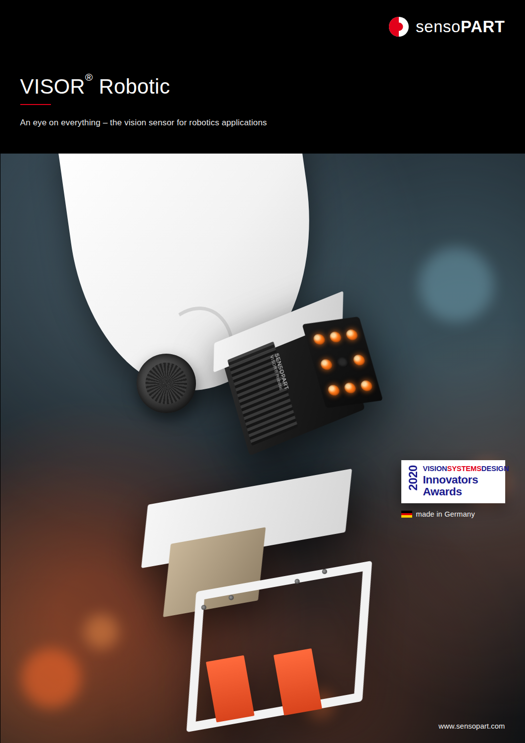sensoPART
VISOR® Robotic
An eye on everything – the vision sensor for robotics applications
SENSOPARTVISOR® Robotic
2020
VISIONSYSTEMSDESIGN
Innovators
Awards
made in Germany
www.sensopart.com